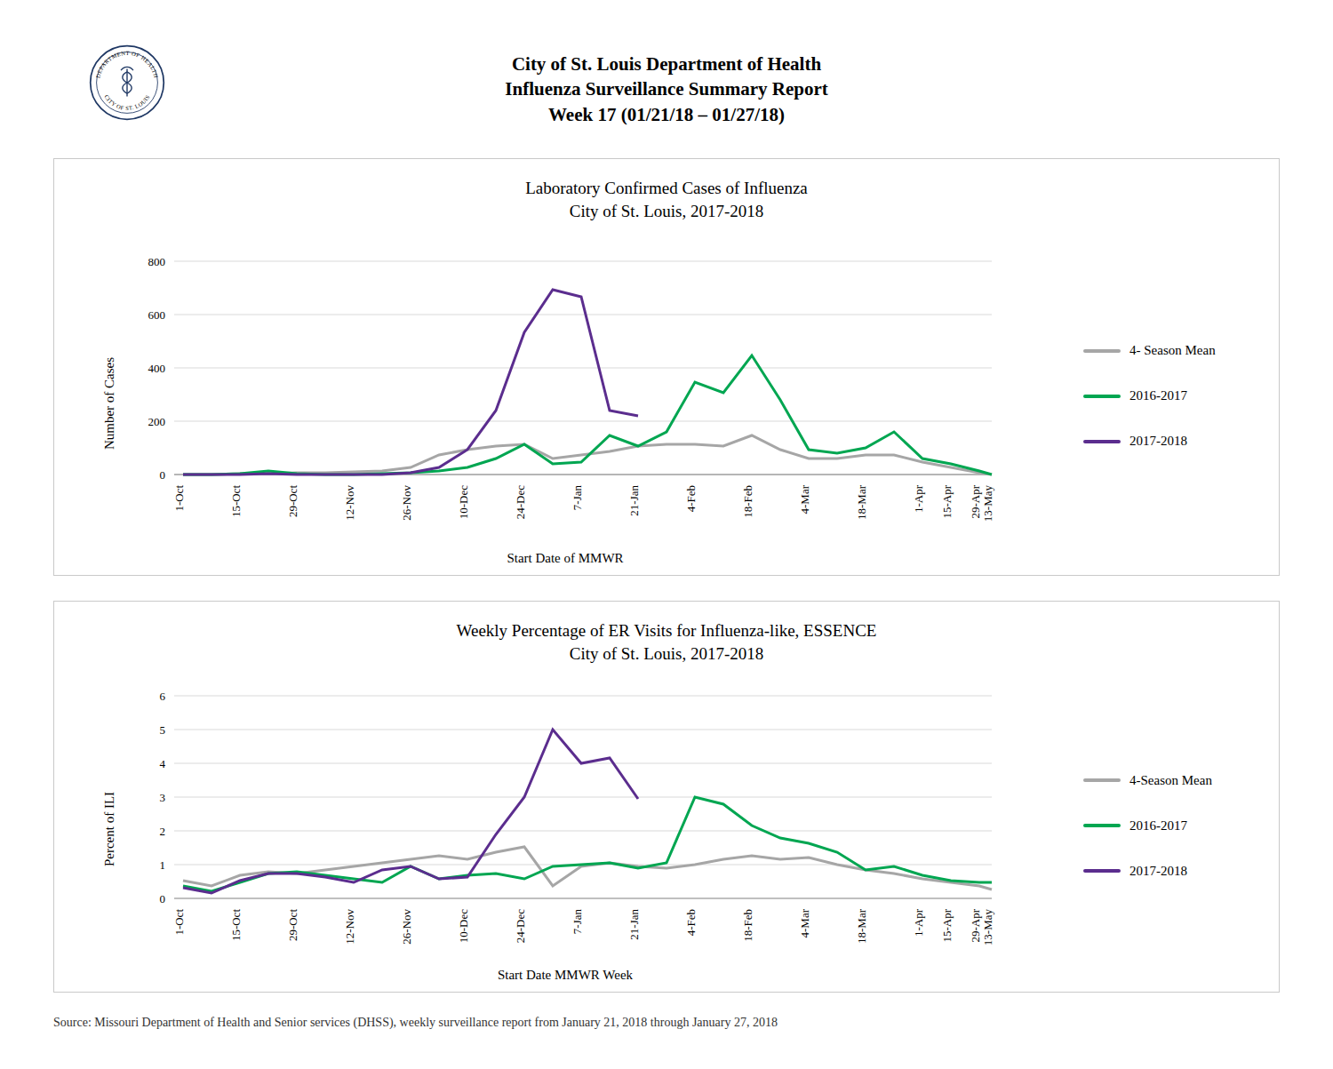DEPARTMENT OF HEALTH CITY OF ST. LOUIS
City of St. Louis Department of Health
Influenza Surveillance Summary Report
Week 17 (01/21/18 – 01/27/18)
Laboratory Confirmed Cases of Influenza
City of St. Louis, 2017-2018
Number of Cases 800 600 400 200 0 1-Oct 15-Oct 29-Oct 12-Nov 26-Nov 10-Dec 24-Dec 7-Jan 21-Jan 4-Feb 18-Feb 4-Mar 18-Mar 1-Apr 15-Apr 29-Apr 13-May
Start Date of MMWR
4- Season Mean
2016-2017
2017-2018
Weekly Percentage of ER Visits for Influenza-like, ESSENCE
City of St. Louis, 2017-2018
Percent of ILI 6 5 4 3 2 1 0 1-Oct 15-Oct 29-Oct 12-Nov 26-Nov 10-Dec 24-Dec 7-Jan 21-Jan 4-Feb 18-Feb 4-Mar 18-Mar 1-Apr 15-Apr 29-Apr 13-May
Start Date MMWR Week
4-Season Mean
2016-2017
2017-2018
Source: Missouri Department of Health and Senior services (DHSS), weekly surveillance report from January 21, 2018 through January 27, 2018